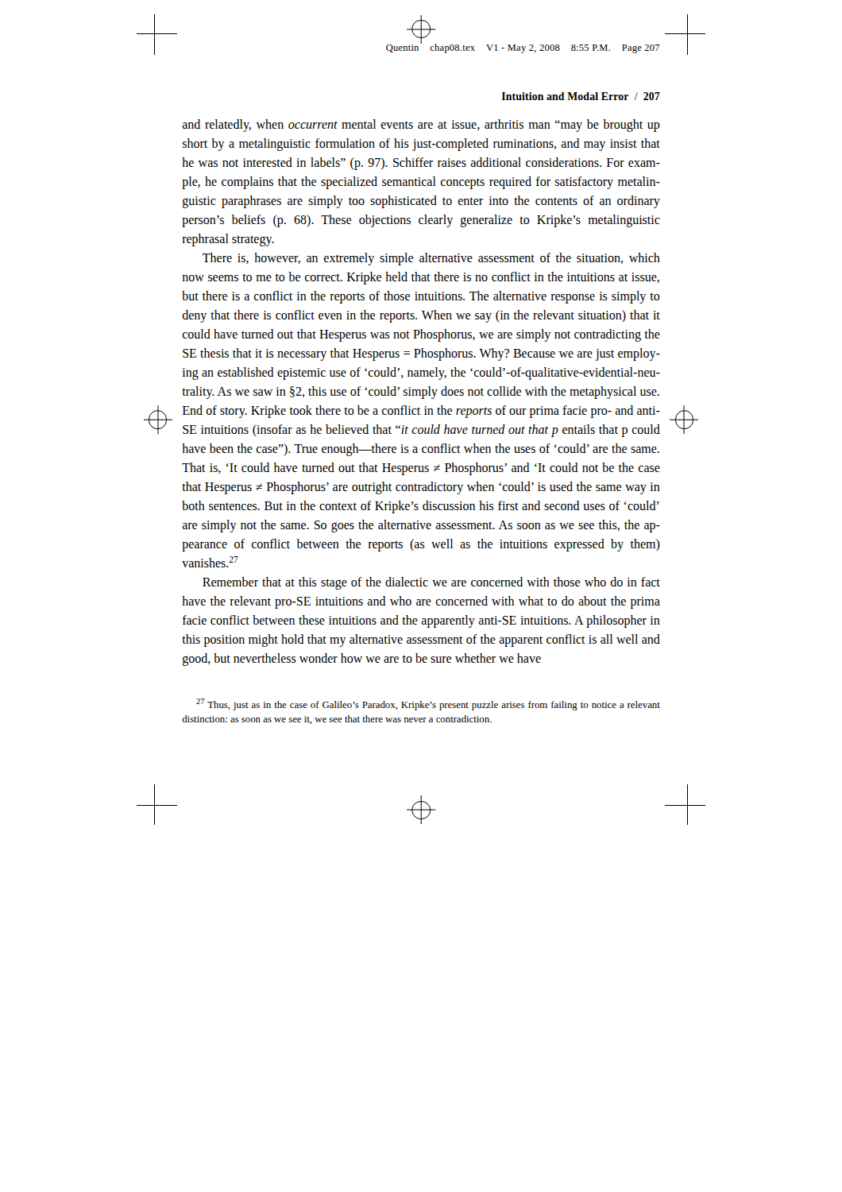Quentinchap08.tex V1 - May 2, 20088:55 P.M. Page 207
Intuition and Modal Error / 207
and relatedly, when occurrent mental events are at issue, arthritis man “may be brought up short by a metalinguistic formulation of his just-completed ruminations, and may insist that he was not interested in labels” (p. 97). Schiffer raises additional considerations. For example, he complains that the specialized semantical concepts required for satisfactory metalinguistic paraphrases are simply too sophisticated to enter into the contents of an ordinary person’s beliefs (p. 68). These objections clearly generalize to Kripke’s metalinguistic rephrasal strategy.
There is, however, an extremely simple alternative assessment of the situation, which now seems to me to be correct. Kripke held that there is no conflict in the intuitions at issue, but there is a conflict in the reports of those intuitions. The alternative response is simply to deny that there is conflict even in the reports. When we say (in the relevant situation) that it could have turned out that Hesperus was not Phosphorus, we are simply not contradicting the SE thesis that it is necessary that Hesperus = Phosphorus. Why? Because we are just employing an established epistemic use of ‘could’, namely, the ‘could’-of-qualitative-evidential-neutrality. As we saw in §2, this use of ‘could’ simply does not collide with the metaphysical use. End of story. Kripke took there to be a conflict in the reports of our prima facie pro- and anti-SE intuitions (insofar as he believed that “it could have turned out that p entails that p could have been the case”). True enough—there is a conflict when the uses of ‘could’ are the same. That is, ‘It could have turned out that Hesperus ≠ Phosphorus’ and ‘It could not be the case that Hesperus ≠ Phosphorus’ are outright contradictory when ‘could’ is used the same way in both sentences. But in the context of Kripke’s discussion his first and second uses of ‘could’ are simply not the same. So goes the alternative assessment. As soon as we see this, the appearance of conflict between the reports (as well as the intuitions expressed by them) vanishes.27
Remember that at this stage of the dialectic we are concerned with those who do in fact have the relevant pro-SE intuitions and who are concerned with what to do about the prima facie conflict between these intuitions and the apparently anti-SE intuitions. A philosopher in this position might hold that my alternative assessment of the apparent conflict is all well and good, but nevertheless wonder how we are to be sure whether we have
27 Thus, just as in the case of Galileo’s Paradox, Kripke’s present puzzle arises from failing to notice a relevant distinction: as soon as we see it, we see that there was never a contradiction.